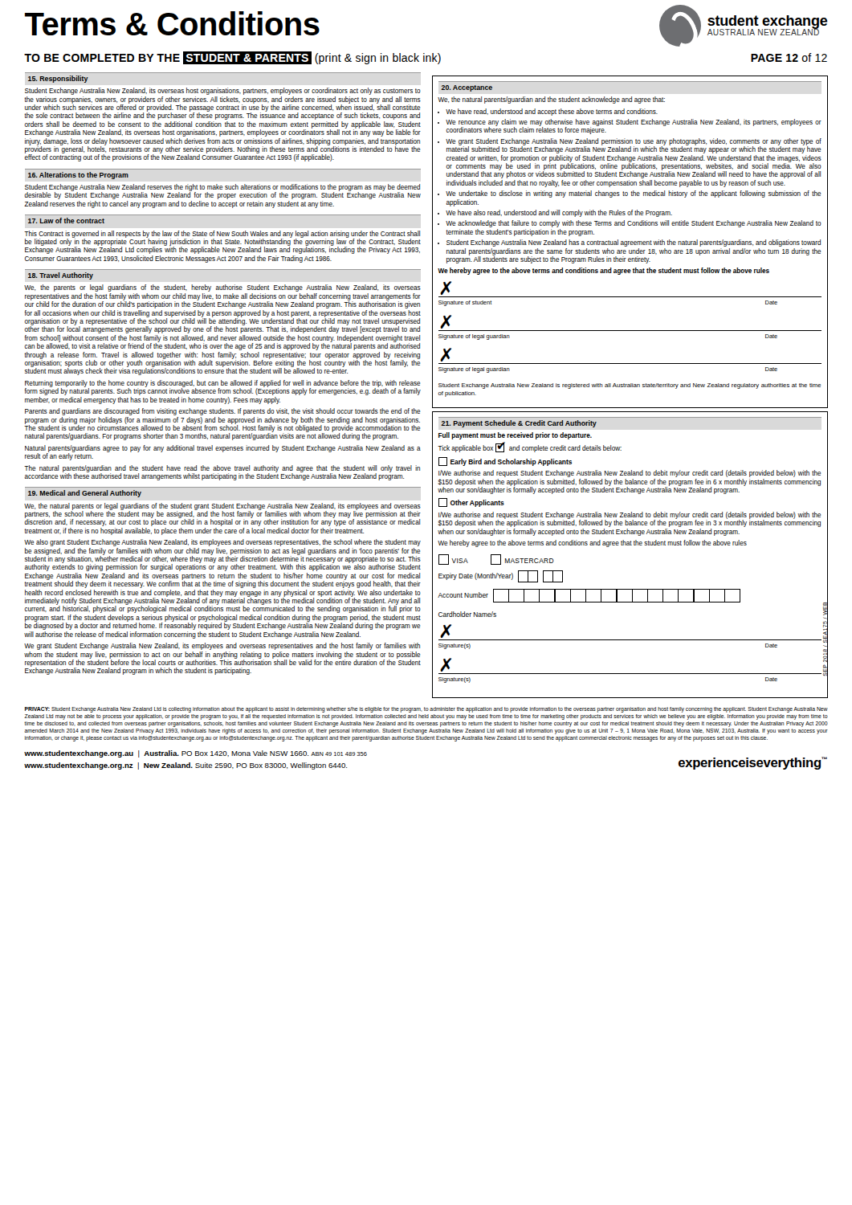Terms & Conditions
student exchange
AUSTRALIA NEW ZEALAND
TO BE COMPLETED BY THE STUDENT & PARENTS (print & sign in black ink) PAGE 12 of 12
15. Responsibility
Student Exchange Australia New Zealand, its overseas host organisations, partners, employees or coordinators act only as customers to the various companies, owners, or providers of other services. All tickets, coupons, and orders are issued subject to any and all terms under which such services are offered or provided. The passage contract in use by the airline concerned, when issued, shall constitute the sole contract between the airline and the purchaser of these programs. The issuance and acceptance of such tickets, coupons and orders shall be deemed to be consent to the additional condition that to the maximum extent permitted by applicable law, Student Exchange Australia New Zealand, its overseas host organisations, partners, employees or coordinators shall not in any way be liable for injury, damage, loss or delay howsoever caused which derives from acts or omissions of airlines, shipping companies, and transportation providers in general, hotels, restaurants or any other service providers. Nothing in these terms and conditions is intended to have the effect of contracting out of the provisions of the New Zealand Consumer Guarantee Act 1993 (if applicable).
16. Alterations to the Program
Student Exchange Australia New Zealand reserves the right to make such alterations or modifications to the program as may be deemed desirable by Student Exchange Australia New Zealand for the proper execution of the program. Student Exchange Australia New Zealand reserves the right to cancel any program and to decline to accept or retain any student at any time.
17. Law of the contract
This Contract is governed in all respects by the law of the State of New South Wales and any legal action arising under the Contract shall be litigated only in the appropriate Court having jurisdiction in that State. Notwithstanding the governing law of the Contract, Student Exchange Australia New Zealand Ltd complies with the applicable New Zealand laws and regulations, including the Privacy Act 1993, Consumer Guarantees Act 1993, Unsolicited Electronic Messages Act 2007 and the Fair Trading Act 1986.
18. Travel Authority
We, the parents or legal guardians of the student, hereby authorise Student Exchange Australia New Zealand, its overseas representatives and the host family with whom our child may live, to make all decisions on our behalf concerning travel arrangements for our child for the duration of our child's participation in the Student Exchange Australia New Zealand program. This authorisation is given for all occasions when our child is travelling and supervised by a person approved by a host parent, a representative of the overseas host organisation or by a representative of the school our child will be attending. We understand that our child may not travel unsupervised other than for local arrangements generally approved by one of the host parents. That is, independent day travel [except travel to and from school] without consent of the host family is not allowed, and never allowed outside the host country. Independent overnight travel can be allowed, to visit a relative or friend of the student, who is over the age of 25 and is approved by the natural parents and authorised through a release form. Travel is allowed together with: host family; school representative; tour operator approved by receiving organisation; sports club or other youth organisation with adult supervision. Before exiting the host country with the host family, the student must always check their visa regulations/conditions to ensure that the student will be allowed to re-enter.
Returning temporarily to the home country is discouraged, but can be allowed if applied for well in advance before the trip, with release form signed by natural parents. Such trips cannot involve absence from school. (Exceptions apply for emergencies, e.g. death of a family member, or medical emergency that has to be treated in home country). Fees may apply.
Parents and guardians are discouraged from visiting exchange students. If parents do visit, the visit should occur towards the end of the program or during major holidays (for a maximum of 7 days) and be approved in advance by both the sending and host organisations. The student is under no circumstances allowed to be absent from school. Host family is not obligated to provide accommodation to the natural parents/guardians. For programs shorter than 3 months, natural parent/guardian visits are not allowed during the program.
Natural parents/guardians agree to pay for any additional travel expenses incurred by Student Exchange Australia New Zealand as a result of an early return.
The natural parents/guardian and the student have read the above travel authority and agree that the student will only travel in accordance with these authorised travel arrangements whilst participating in the Student Exchange Australia New Zealand program.
19. Medical and General Authority
We, the natural parents or legal guardians of the student grant Student Exchange Australia New Zealand, its employees and overseas partners, the school where the student may be assigned, and the host family or families with whom they may live permission at their discretion and, if necessary, at our cost to place our child in a hospital or in any other institution for any type of assistance or medical treatment or, if there is no hospital available, to place them under the care of a local medical doctor for their treatment.
We also grant Student Exchange Australia New Zealand, its employees and overseas representatives, the school where the student may be assigned, and the family or families with whom our child may live, permission to act as legal guardians and in 'loco parentis' for the student in any situation, whether medical or other, where they may at their discretion determine it necessary or appropriate to so act. This authority extends to giving permission for surgical operations or any other treatment. With this application we also authorise Student Exchange Australia New Zealand and its overseas partners to return the student to his/her home country at our cost for medical treatment should they deem it necessary. We confirm that at the time of signing this document the student enjoys good health, that their health record enclosed herewith is true and complete, and that they may engage in any physical or sport activity. We also undertake to immediately notify Student Exchange Australia New Zealand of any material changes to the medical condition of the student. Any and all current, and historical, physical or psychological medical conditions must be communicated to the sending organisation in full prior to program start. If the student develops a serious physical or psychological medical condition during the program period, the student must be diagnosed by a doctor and returned home. If reasonably required by Student Exchange Australia New Zealand during the program we will authorise the release of medical information concerning the student to Student Exchange Australia New Zealand.
We grant Student Exchange Australia New Zealand, its employees and overseas representatives and the host family or families with whom the student may live, permission to act on our behalf in anything relating to police matters involving the student or to possible representation of the student before the local courts or authorities. This authorisation shall be valid for the entire duration of the Student Exchange Australia New Zealand program in which the student is participating.
20. Acceptance
We, the natural parents/guardian and the student acknowledge and agree that:
We have read, understood and accept these above terms and conditions.
We renounce any claim we may otherwise have against Student Exchange Australia New Zealand, its partners, employees or coordinators where such claim relates to force majeure.
We grant Student Exchange Australia New Zealand permission to use any photographs, video, comments or any other type of material submitted to Student Exchange Australia New Zealand in which the student may appear or which the student may have created or written, for promotion or publicity of Student Exchange Australia New Zealand. We understand that the images, videos or comments may be used in print publications, online publications, presentations, websites, and social media. We also understand that any photos or videos submitted to Student Exchange Australia New Zealand will need to have the approval of all individuals included and that no royalty, fee or other compensation shall become payable to us by reason of such use.
We undertake to disclose in writing any material changes to the medical history of the applicant following submission of the application.
We have also read, understood and will comply with the Rules of the Program.
We acknowledge that failure to comply with these Terms and Conditions will entitle Student Exchange Australia New Zealand to terminate the student's participation in the program.
Student Exchange Australia New Zealand has a contractual agreement with the natural parents/guardians, and obligations toward natural parents/guardians are the same for students who are under 18, who are 18 upon arrival and/or who turn 18 during the program. All students are subject to the Program Rules in their entirety.
We hereby agree to the above terms and conditions and agree that the student must follow the above rules
✗
Signature of student Date
✗
Signature of legal guardian Date
✗
Signature of legal guardian Date
Student Exchange Australia New Zealand is registered with all Australian state/territory and New Zealand regulatory authorities at the time of publication.
21. Payment Schedule & Credit Card Authority
Full payment must be received prior to departure.
Tick applicable box and complete credit card details below:
Early Bird and Scholarship Applicants
I/We authorise and request Student Exchange Australia New Zealand to debit my/our credit card (details provided below) with the $150 deposit when the application is submitted, followed by the balance of the program fee in 6 x monthly instalments commencing when our son/daughter is formally accepted onto the Student Exchange Australia New Zealand program.
Other Applicants
I/We authorise and request Student Exchange Australia New Zealand to debit my/our credit card (details provided below) with the $150 deposit when the application is submitted, followed by the balance of the program fee in 3 x monthly instalments commencing when our son/daughter is formally accepted onto the Student Exchange Australia New Zealand program.
We hereby agree to the above terms and conditions and agree that the student must follow the above rules
VISA MASTERCARD
Expiry Date (Month/Year)
Account Number
Cardholder Name/s
✗
Signature(s) Date
✗
Signature(s) Date
SEP 2018 / SEA175 / WEB
PRIVACY: Student Exchange Australia New Zealand Ltd is collecting information about the applicant to assist in determining whether s/he is eligible for the program, to administer the application and to provide information to the overseas partner organisation and host family concerning the applicant. Student Exchange Australia New Zealand Ltd may not be able to process your application, or provide the program to you, if all the requested information is not provided. Information collected and held about you may be used from time to time for marketing other products and services for which we believe you are eligible. Information you provide may from time to time be disclosed to, and collected from overseas partner organisations, schools, host families and volunteer Student Exchange Australia New Zealand and its overseas partners to return the student to his/her home country at our cost for medical treatment should they deem it necessary. Under the Australian Privacy Act 2000 amended March 2014 and the New Zealand Privacy Act 1993, individuals have rights of access to, and correction of, their personal information. Student Exchange Australia New Zealand Ltd will hold all information you give to us at Unit 7 – 9, 1 Mona Vale Road, Mona Vale, NSW, 2103, Australia. If you want to access your information, or change it, please contact us via info@studentexchange.org.au or info@studentexchange.org.nz. The applicant and their parent/guardian authorise Student Exchange Australia New Zealand Ltd to send the applicant commercial electronic messages for any of the purposes set out in this clause.
www.studentexchange.org.au | Australia. PO Box 1420, Mona Vale NSW 1660. ABN 49 101 489 356
www.studentexchange.org.nz | New Zealand. Suite 2590, PO Box 83000, Wellington 6440.
experienceiseverything™